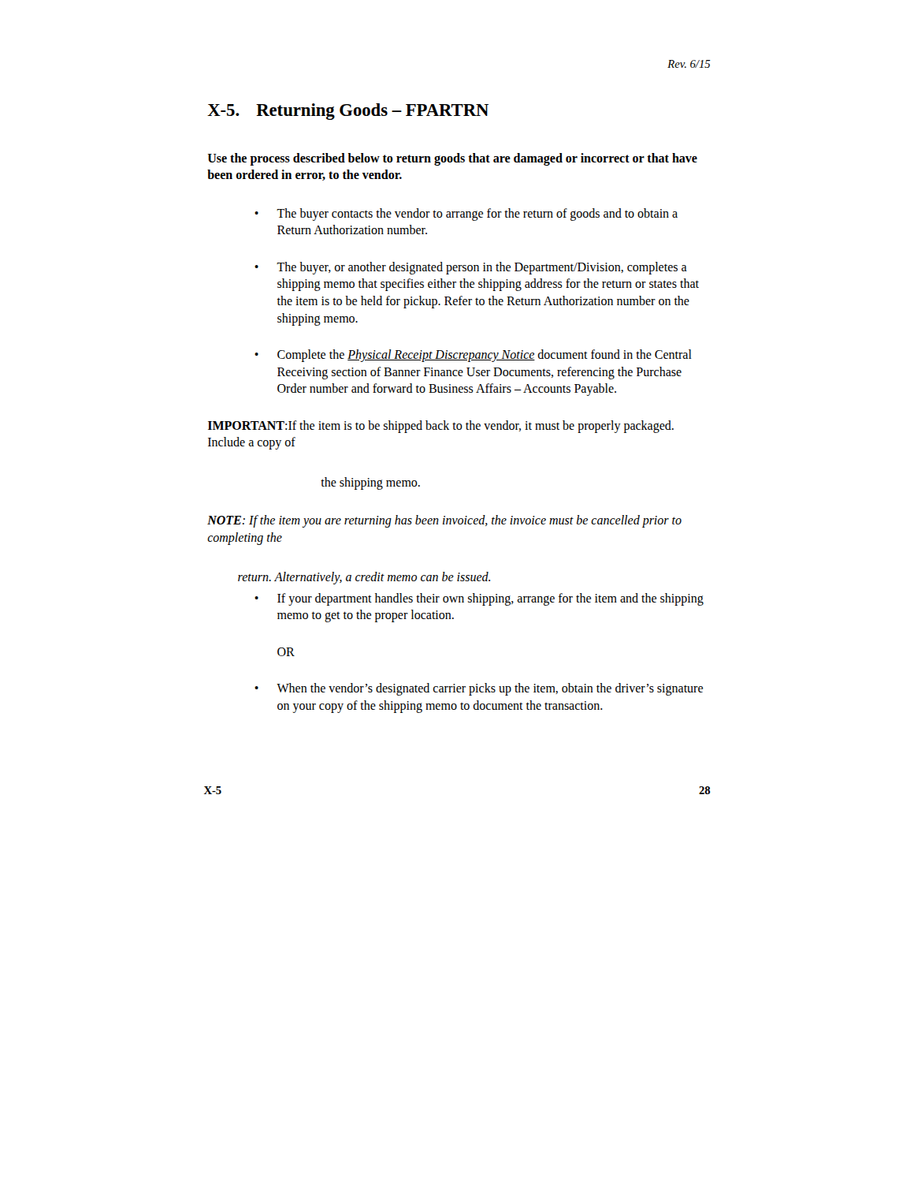Rev. 6/15
X-5. Returning Goods – FPARTRN
Use the process described below to return goods that are damaged or incorrect or that have been ordered in error, to the vendor.
The buyer contacts the vendor to arrange for the return of goods and to obtain a Return Authorization number.
The buyer, or another designated person in the Department/Division, completes a shipping memo that specifies either the shipping address for the return or states that the item is to be held for pickup. Refer to the Return Authorization number on the shipping memo.
Complete the Physical Receipt Discrepancy Notice document found in the Central Receiving section of Banner Finance User Documents, referencing the Purchase Order number and forward to Business Affairs – Accounts Payable.
IMPORTANT:If the item is to be shipped back to the vendor, it must be properly packaged. Include a copy of
the shipping memo.
NOTE: If the item you are returning has been invoiced, the invoice must be cancelled prior to completing the
return. Alternatively, a credit memo can be issued.
If your department handles their own shipping, arrange for the item and the shipping memo to get to the proper location.
OR
When the vendor’s designated carrier picks up the item, obtain the driver’s signature on your copy of the shipping memo to document the transaction.
X-5 28